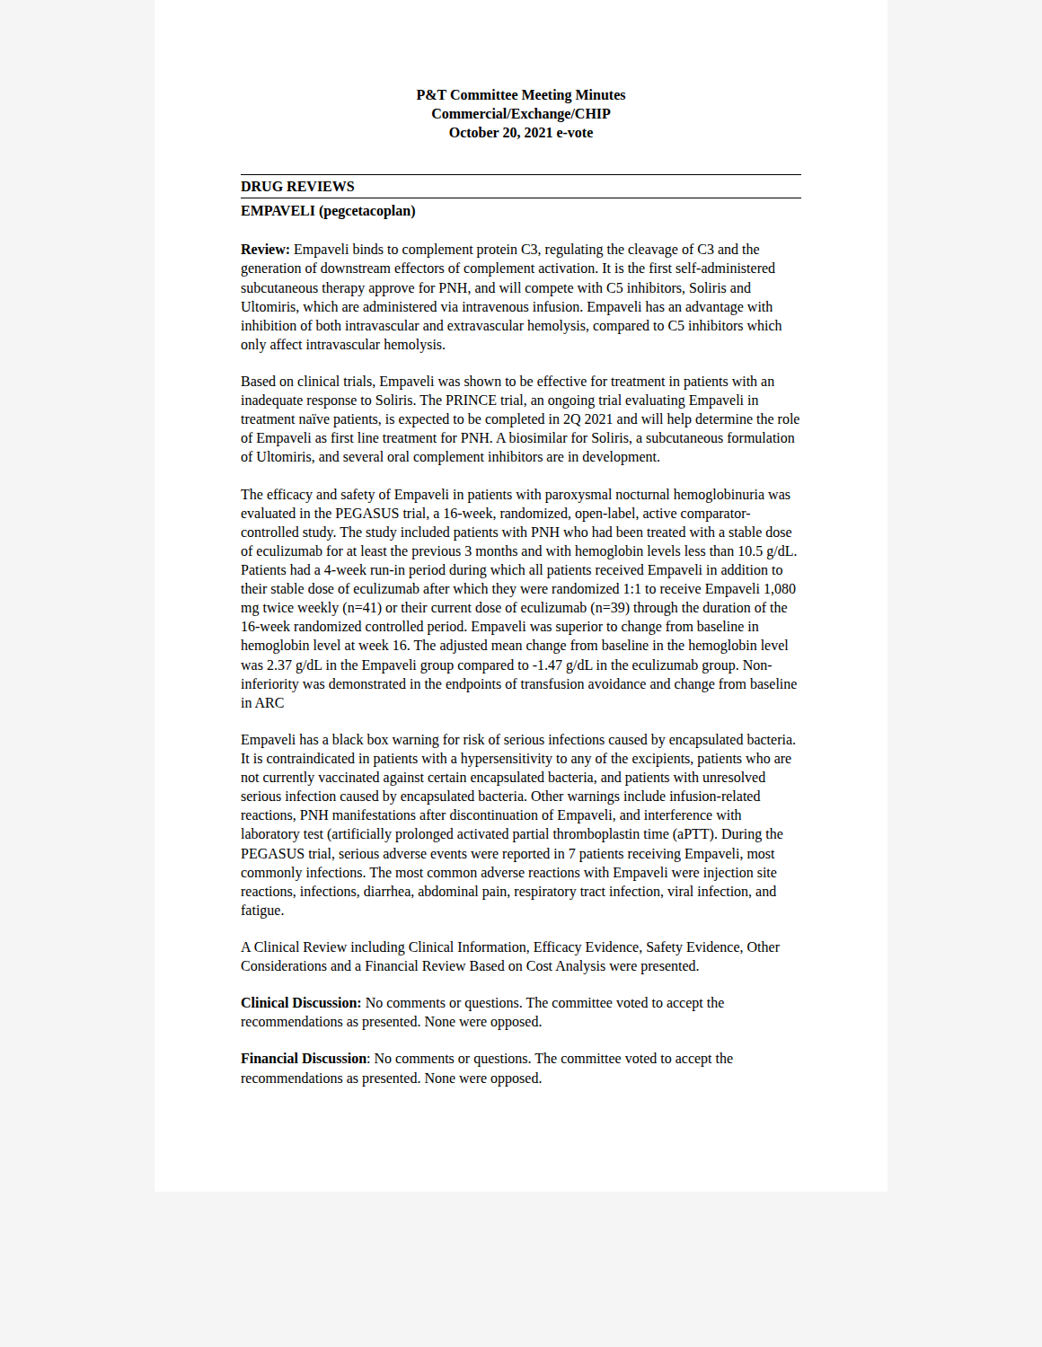P&T Committee Meeting Minutes
Commercial/Exchange/CHIP
October 20, 2021 e-vote
DRUG REVIEWS
EMPAVELI (pegcetacoplan)
Review: Empaveli binds to complement protein C3, regulating the cleavage of C3 and the generation of downstream effectors of complement activation. It is the first self-administered subcutaneous therapy approve for PNH, and will compete with C5 inhibitors, Soliris and Ultomiris, which are administered via intravenous infusion. Empaveli has an advantage with inhibition of both intravascular and extravascular hemolysis, compared to C5 inhibitors which only affect intravascular hemolysis.
Based on clinical trials, Empaveli was shown to be effective for treatment in patients with an inadequate response to Soliris. The PRINCE trial, an ongoing trial evaluating Empaveli in treatment naïve patients, is expected to be completed in 2Q 2021 and will help determine the role of Empaveli as first line treatment for PNH. A biosimilar for Soliris, a subcutaneous formulation of Ultomiris, and several oral complement inhibitors are in development.
The efficacy and safety of Empaveli in patients with paroxysmal nocturnal hemoglobinuria was evaluated in the PEGASUS trial, a 16-week, randomized, open-label, active comparator-controlled study. The study included patients with PNH who had been treated with a stable dose of eculizumab for at least the previous 3 months and with hemoglobin levels less than 10.5 g/dL. Patients had a 4-week run-in period during which all patients received Empaveli in addition to their stable dose of eculizumab after which they were randomized 1:1 to receive Empaveli 1,080 mg twice weekly (n=41) or their current dose of eculizumab (n=39) through the duration of the 16-week randomized controlled period. Empaveli was superior to change from baseline in hemoglobin level at week 16. The adjusted mean change from baseline in the hemoglobin level was 2.37 g/dL in the Empaveli group compared to -1.47 g/dL in the eculizumab group. Non-inferiority was demonstrated in the endpoints of transfusion avoidance and change from baseline in ARC
Empaveli has a black box warning for risk of serious infections caused by encapsulated bacteria. It is contraindicated in patients with a hypersensitivity to any of the excipients, patients who are not currently vaccinated against certain encapsulated bacteria, and patients with unresolved serious infection caused by encapsulated bacteria. Other warnings include infusion-related reactions, PNH manifestations after discontinuation of Empaveli, and interference with laboratory test (artificially prolonged activated partial thromboplastin time (aPTT). During the PEGASUS trial, serious adverse events were reported in 7 patients receiving Empaveli, most commonly infections. The most common adverse reactions with Empaveli were injection site reactions, infections, diarrhea, abdominal pain, respiratory tract infection, viral infection, and fatigue.
A Clinical Review including Clinical Information, Efficacy Evidence, Safety Evidence, Other Considerations and a Financial Review Based on Cost Analysis were presented.
Clinical Discussion: No comments or questions. The committee voted to accept the recommendations as presented. None were opposed.
Financial Discussion: No comments or questions. The committee voted to accept the recommendations as presented. None were opposed.